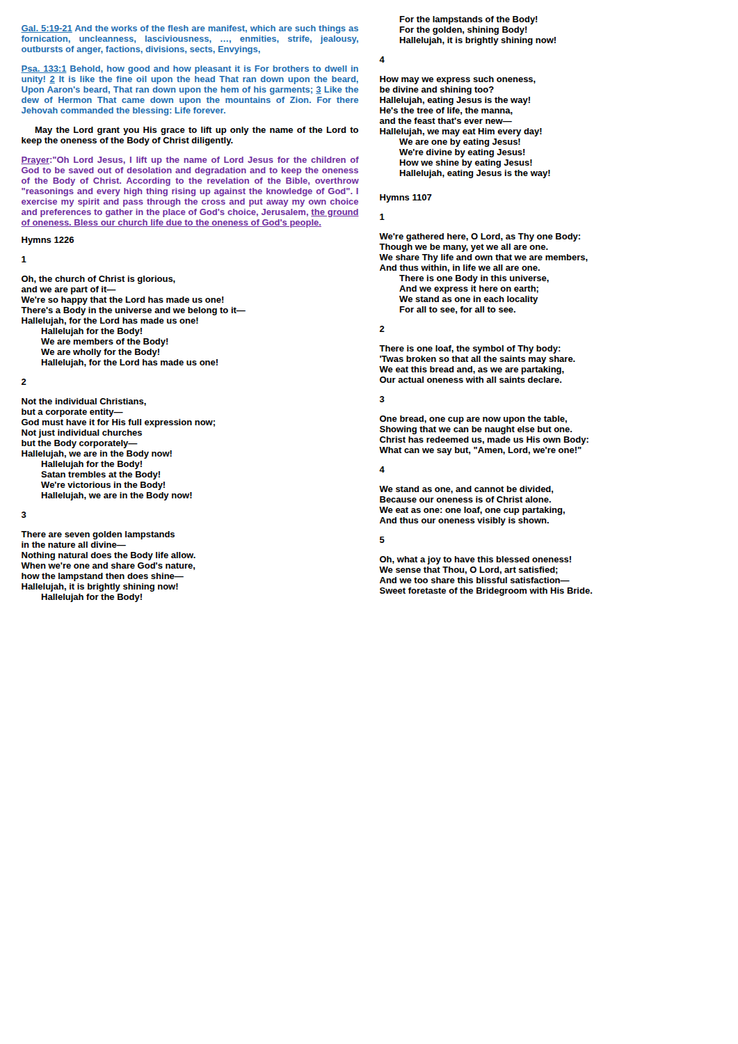Gal. 5:19-21 And the works of the flesh are manifest, which are such things as fornication, uncleanness, lasciviousness, …, enmities, strife, jealousy, outbursts of anger, factions, divisions, sects, Envyings,
Psa. 133:1 Behold, how good and how pleasant it is For brothers to dwell in unity! 2 It is like the fine oil upon the head That ran down upon the beard, Upon Aaron's beard, That ran down upon the hem of his garments; 3 Like the dew of Hermon That came down upon the mountains of Zion. For there Jehovah commanded the blessing: Life forever.
May the Lord grant you His grace to lift up only the name of the Lord to keep the oneness of the Body of Christ diligently.
Prayer:"Oh Lord Jesus, I lift up the name of Lord Jesus for the children of God to be saved out of desolation and degradation and to keep the oneness of the Body of Christ. According to the revelation of the Bible, overthrow "reasonings and every high thing rising up against the knowledge of God". I exercise my spirit and pass through the cross and put away my own choice and preferences to gather in the place of God's choice, Jerusalem, the ground of oneness. Bless our church life due to the oneness of God's people.
Hymns 1226
1
Oh, the church of Christ is glorious,
and we are part of it—
We're so happy that the Lord has made us one!
There's a Body in the universe and we belong to it—
Hallelujah, for the Lord has made us one!
Hallelujah for the Body!
We are members of the Body!
We are wholly for the Body!
Hallelujah, for the Lord has made us one!
2
Not the individual Christians,
but a corporate entity—
God must have it for His full expression now;
Not just individual churches
but the Body corporately—
Hallelujah, we are in the Body now!
Hallelujah for the Body!
Satan trembles at the Body!
We're victorious in the Body!
Hallelujah, we are in the Body now!
3
There are seven golden lampstands
in the nature all divine—
Nothing natural does the Body life allow.
When we're one and share God's nature,
how the lampstand then does shine—
Hallelujah, it is brightly shining now!
Hallelujah for the Body!
For the lampstands of the Body!
For the golden, shining Body!
Hallelujah, it is brightly shining now!
4
How may we express such oneness,
be divine and shining too?
Hallelujah, eating Jesus is the way!
He's the tree of life, the manna,
and the feast that's ever new—
Hallelujah, we may eat Him every day!
We are one by eating Jesus!
We're divine by eating Jesus!
How we shine by eating Jesus!
Hallelujah, eating Jesus is the way!
Hymns 1107
1
We're gathered here, O Lord, as Thy one Body:
Though we be many, yet we all are one.
We share Thy life and own that we are members,
And thus within, in life we all are one.
There is one Body in this universe,
And we express it here on earth;
We stand as one in each locality
For all to see, for all to see.
2
There is one loaf, the symbol of Thy body:
'Twas broken so that all the saints may share.
We eat this bread and, as we are partaking,
Our actual oneness with all saints declare.
3
One bread, one cup are now upon the table,
Showing that we can be naught else but one.
Christ has redeemed us, made us His own Body:
What can we say but, "Amen, Lord, we're one!"
4
We stand as one, and cannot be divided,
Because our oneness is of Christ alone.
We eat as one: one loaf, one cup partaking,
And thus our oneness visibly is shown.
5
Oh, what a joy to have this blessed oneness!
We sense that Thou, O Lord, art satisfied;
And we too share this blissful satisfaction—
Sweet foretaste of the Bridegroom with His Bride.